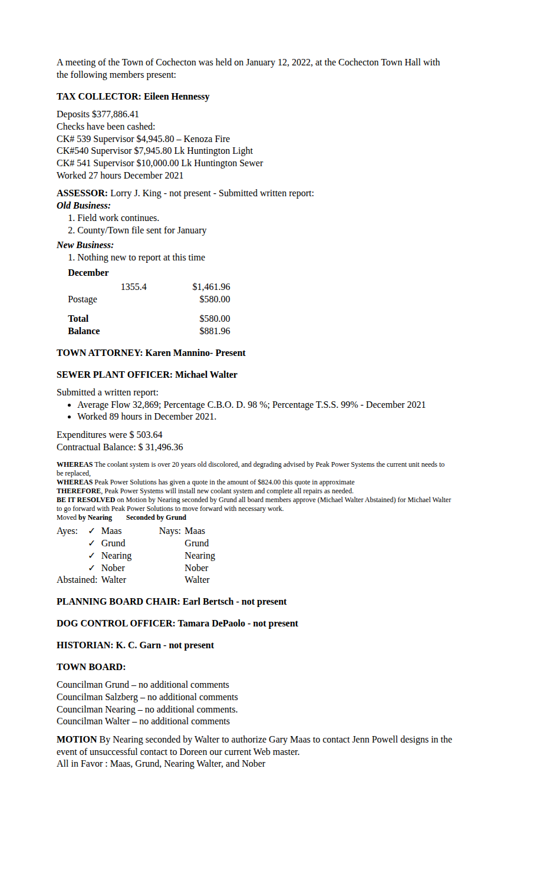A meeting of the Town of Cochecton was held on January 12, 2022, at the Cochecton Town Hall with the following members present:
TAX COLLECTOR: Eileen Hennessy
Deposits $377,886.41
Checks have been cashed:
CK# 539 Supervisor $4,945.80 – Kenoza Fire
CK#540 Supervisor $7,945.80 Lk Huntington Light
CK# 541 Supervisor $10,000.00 Lk Huntington Sewer
Worked 27 hours December 2021
ASSESSOR: Lorry J. King - not present - Submitted written report:
Old Business:
Field work continues.
County/Town file sent for January
New Business:
Nothing new to report at this time
December
| | 1355.4 | $1,461.96 |
| Postage | | $580.00 |
| Total | | $580.00 |
| Balance | | $881.96 |
TOWN ATTORNEY: Karen Mannino- Present
SEWER PLANT OFFICER: Michael Walter
Submitted a written report:
Average Flow 32,869; Percentage C.B.O. D. 98 %; Percentage T.S.S. 99% - December 2021
Worked 89 hours in December 2021.
Expenditures were $ 503.64
Contractual Balance: $ 31,496.36
WHEREAS The coolant system is over 20 years old discolored, and degrading advised by Peak Power Systems the current unit needs to be replaced,
WHEREAS Peak Power Solutions has given a quote in the amount of $824.00 this quote in approximate
THEREFORE, Peak Power Systems will install new coolant system and complete all repairs as needed.
BE IT RESOLVED on Motion by Nearing seconded by Grund all board members approve (Michael Walter Abstained) for Michael Walter to go forward with Peak Power Solutions to move forward with necessary work.
Moved by Nearing Seconded by Grund
| Ayes: | ✓ | Maas | Nays: | Maas |
| | ✓ | Grund | | Grund |
| | ✓ | Nearing | | Nearing |
| | ✓ | Nober | | Nober |
| Abstained: | Walter | | Walter |
PLANNING BOARD CHAIR: Earl Bertsch - not present
DOG CONTROL OFFICER: Tamara DePaolo - not present
HISTORIAN: K. C. Garn - not present
TOWN BOARD:
Councilman Grund – no additional comments
Councilman Salzberg – no additional comments
Councilman Nearing – no additional comments.
Councilman Walter – no additional comments
MOTION By Nearing seconded by Walter to authorize Gary Maas to contact Jenn Powell designs in the event of unsuccessful contact to Doreen our current Web master.
All in Favor : Maas, Grund, Nearing Walter, and Nober